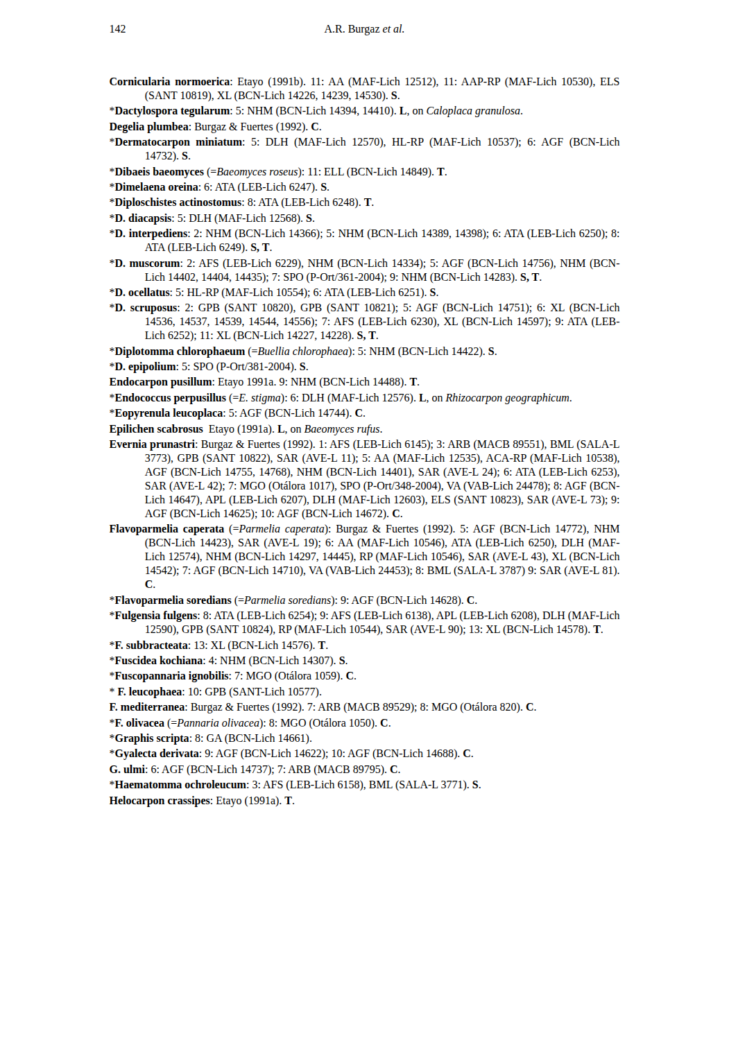142
A.R. Burgaz et al.
Cornicularia normoerica: Etayo (1991b). 11: AA (MAF-Lich 12512), 11: AAP-RP (MAF-Lich 10530), ELS (SANT 10819), XL (BCN-Lich 14226, 14239, 14530). S.
*Dactylospora tegularum: 5: NHM (BCN-Lich 14394, 14410). L, on Caloplaca granulosa.
Degelia plumbea: Burgaz & Fuertes (1992). C.
*Dermatocarpon miniatum: 5: DLH (MAF-Lich 12570), HL-RP (MAF-Lich 10537); 6: AGF (BCN-Lich 14732). S.
*Dibaeis baeomyces (=Baeomyces roseus): 11: ELL (BCN-Lich 14849). T.
*Dimelaena oreina: 6: ATA (LEB-Lich 6247). S.
*Diploschistes actinostomus: 8: ATA (LEB-Lich 6248). T.
*D. diacapsis: 5: DLH (MAF-Lich 12568). S.
*D. interpediens: 2: NHM (BCN-Lich 14366); 5: NHM (BCN-Lich 14389, 14398); 6: ATA (LEB-Lich 6250); 8: ATA (LEB-Lich 6249). S, T.
*D. muscorum: 2: AFS (LEB-Lich 6229), NHM (BCN-Lich 14334); 5: AGF (BCN-Lich 14756), NHM (BCN-Lich 14402, 14404, 14435); 7: SPO (P-Ort/361-2004); 9: NHM (BCN-Lich 14283). S, T.
*D. ocellatus: 5: HL-RP (MAF-Lich 10554); 6: ATA (LEB-Lich 6251). S.
*D. scruposus: 2: GPB (SANT 10820), GPB (SANT 10821); 5: AGF (BCN-Lich 14751); 6: XL (BCN-Lich 14536, 14537, 14539, 14544, 14556); 7: AFS (LEB-Lich 6230), XL (BCN-Lich 14597); 9: ATA (LEB-Lich 6252); 11: XL (BCN-Lich 14227, 14228). S, T.
*Diplotomma chlorophaeum (=Buellia chlorophaea): 5: NHM (BCN-Lich 14422). S.
*D. epipolium: 5: SPO (P-Ort/381-2004). S.
Endocarpon pusillum: Etayo 1991a. 9: NHM (BCN-Lich 14488). T.
*Endococcus perpusillus (=E. stigma): 6: DLH (MAF-Lich 12576). L, on Rhizocarpon geographicum.
*Eopyrenula leucoplaca: 5: AGF (BCN-Lich 14744). C.
Epilichen scabrosus Etayo (1991a). L, on Baeomyces rufus.
Evernia prunastri: Burgaz & Fuertes (1992). 1: AFS (LEB-Lich 6145); 3: ARB (MACB 89551), BML (SALA-L 3773), GPB (SANT 10822), SAR (AVE-L 11); 5: AA (MAF-Lich 12535), ACA-RP (MAF-Lich 10538), AGF (BCN-Lich 14755, 14768), NHM (BCN-Lich 14401), SAR (AVE-L 24); 6: ATA (LEB-Lich 6253), SAR (AVE-L 42); 7: MGO (Otálora 1017), SPO (P-Ort/348-2004), VA (VAB-Lich 24478); 8: AGF (BCN-Lich 14647), APL (LEB-Lich 6207), DLH (MAF-Lich 12603), ELS (SANT 10823), SAR (AVE-L 73); 9: AGF (BCN-Lich 14625); 10: AGF (BCN-Lich 14672). C.
Flavoparmelia caperata (=Parmelia caperata): Burgaz & Fuertes (1992). 5: AGF (BCN-Lich 14772), NHM (BCN-Lich 14423), SAR (AVE-L 19); 6: AA (MAF-Lich 10546), ATA (LEB-Lich 6250), DLH (MAF-Lich 12574), NHM (BCN-Lich 14297, 14445), RP (MAF-Lich 10546), SAR (AVE-L 43), XL (BCN-Lich 14542); 7: AGF (BCN-Lich 14710), VA (VAB-Lich 24453); 8: BML (SALA-L 3787) 9: SAR (AVE-L 81). C.
*Flavoparmelia soredians (=Parmelia soredians): 9: AGF (BCN-Lich 14628). C.
*Fulgensia fulgens: 8: ATA (LEB-Lich 6254); 9: AFS (LEB-Lich 6138), APL (LEB-Lich 6208), DLH (MAF-Lich 12590), GPB (SANT 10824), RP (MAF-Lich 10544), SAR (AVE-L 90); 13: XL (BCN-Lich 14578). T.
*F. subbracteata: 13: XL (BCN-Lich 14576). T.
*Fuscidea kochiana: 4: NHM (BCN-Lich 14307). S.
*Fuscopannaria ignobilis: 7: MGO (Otálora 1059). C.
* F. leucophaea: 10: GPB (SANT-Lich 10577).
F. mediterranea: Burgaz & Fuertes (1992). 7: ARB (MACB 89529); 8: MGO (Otálora 820). C.
*F. olivacea (=Pannaria olivacea): 8: MGO (Otálora 1050). C.
*Graphis scripta: 8: GA (BCN-Lich 14661).
*Gyalecta derivata: 9: AGF (BCN-Lich 14622); 10: AGF (BCN-Lich 14688). C.
G. ulmi: 6: AGF (BCN-Lich 14737); 7: ARB (MACB 89795). C.
*Haematomma ochroleucum: 3: AFS (LEB-Lich 6158), BML (SALA-L 3771). S.
Helocarpon crassipes: Etayo (1991a). T.